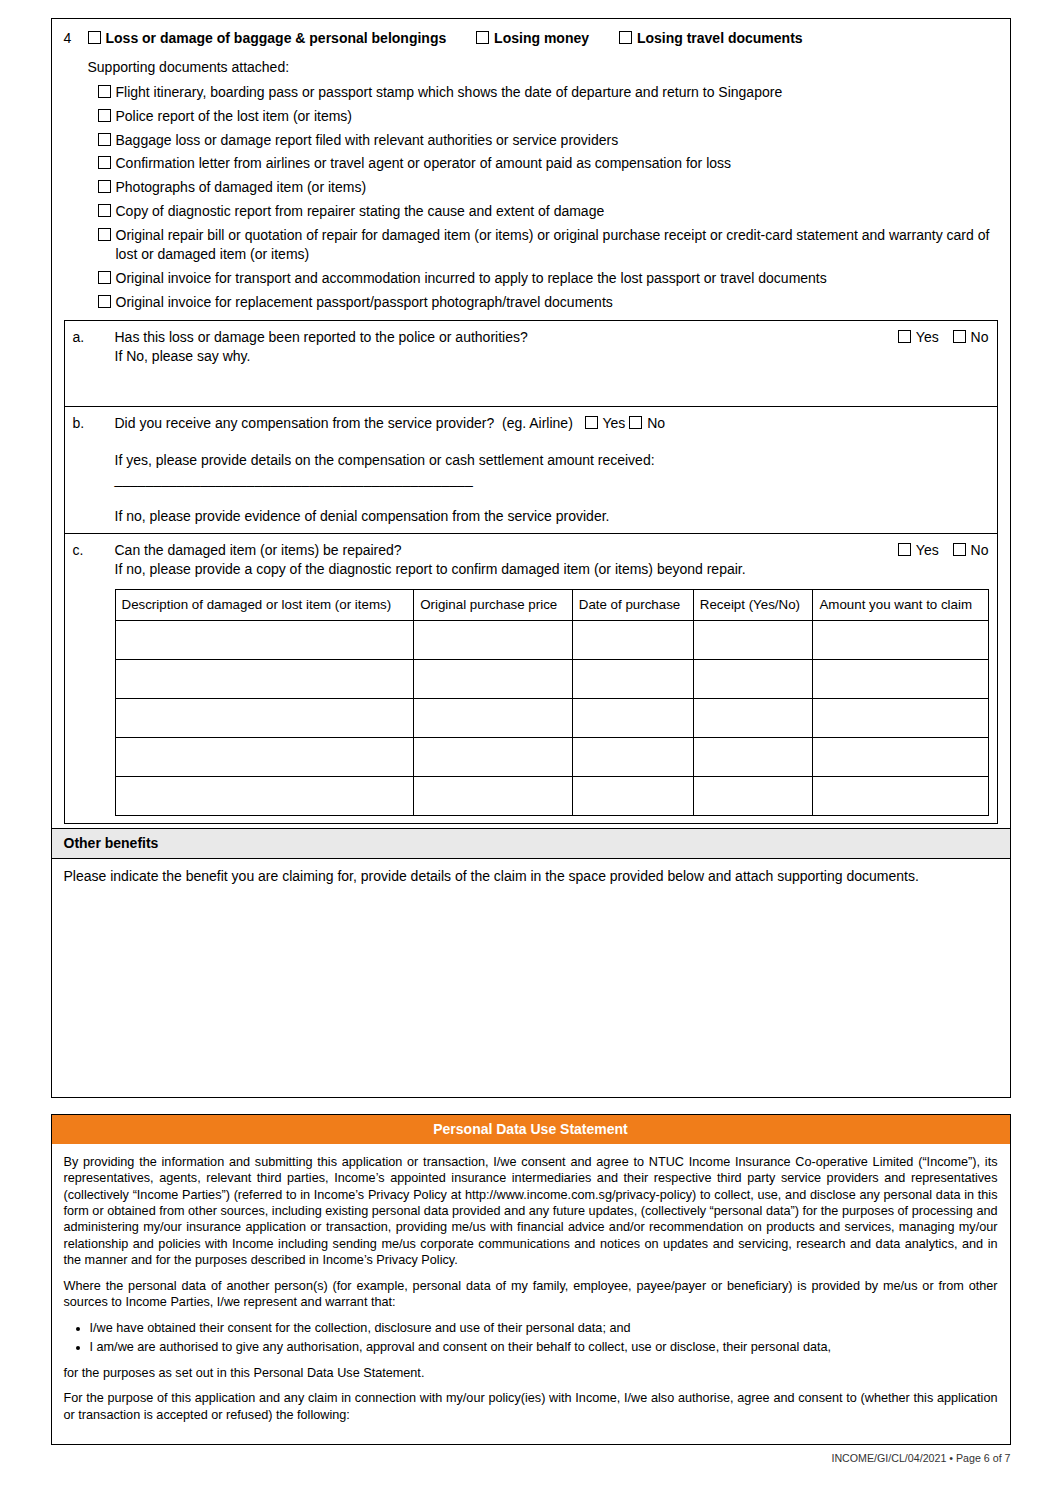4
Loss or damage of baggage & personal belongings Losing money Losing travel documents
Supporting documents attached:
Flight itinerary, boarding pass or passport stamp which shows the date of departure and return to Singapore
Police report of the lost item (or items)
Baggage loss or damage report filed with relevant authorities or service providers
Confirmation letter from airlines or travel agent or operator of amount paid as compensation for loss
Photographs of damaged item (or items)
Copy of diagnostic report from repairer stating the cause and extent of damage
Original repair bill or quotation of repair for damaged item (or items) or original purchase receipt or credit-card statement and warranty card of lost or damaged item (or items)
Original invoice for transport and accommodation incurred to apply to replace the lost passport or travel documents
Original invoice for replacement passport/passport photograph/travel documents
| a. | Yes No Has this loss or damage been reported to the police or authorities? If No, please say why. |
| b. | Did you receive any compensation from the service provider? (eg. Airline) Yes No If yes, please provide details on the compensation or cash settlement amount received: ______________________________________________ If no, please provide evidence of denial compensation from the service provider. |
| c. | Yes No Can the damaged item (or items) be repaired? If no, please provide a copy of the diagnostic report to confirm damaged item (or items) beyond repair. / Description of damaged or lost item (or items) / Original purchase price / Date of purchase / Receipt (Yes/No) / Amount you want to claim / / --- / --- / --- / --- / --- / |
Other benefits
Please indicate the benefit you are claiming for, provide details of the claim in the space provided below and attach supporting documents.
Personal Data Use Statement
By providing the information and submitting this application or transaction, I/we consent and agree to NTUC Income Insurance Co-operative Limited (“Income”), its representatives, agents, relevant third parties, Income’s appointed insurance intermediaries and their respective third party service providers and representatives (collectively “Income Parties”) (referred to in Income’s Privacy Policy at http://www.income.com.sg/privacy-policy) to collect, use, and disclose any personal data in this form or obtained from other sources, including existing personal data provided and any future updates, (collectively “personal data”) for the purposes of processing and administering my/our insurance application or transaction, providing me/us with financial advice and/or recommendation on products and services, managing my/our relationship and policies with Income including sending me/us corporate communications and notices on updates and servicing, research and data analytics, and in the manner and for the purposes described in Income’s Privacy Policy.
Where the personal data of another person(s) (for example, personal data of my family, employee, payee/payer or beneficiary) is provided by me/us or from other sources to Income Parties, I/we represent and warrant that:
I/we have obtained their consent for the collection, disclosure and use of their personal data; and
I am/we are authorised to give any authorisation, approval and consent on their behalf to collect, use or disclose, their personal data,
for the purposes as set out in this Personal Data Use Statement.
For the purpose of this application and any claim in connection with my/our policy(ies) with Income, I/we also authorise, agree and consent to (whether this application or transaction is accepted or refused) the following:
INCOME/GI/CL/04/2021 • Page 6 of 7